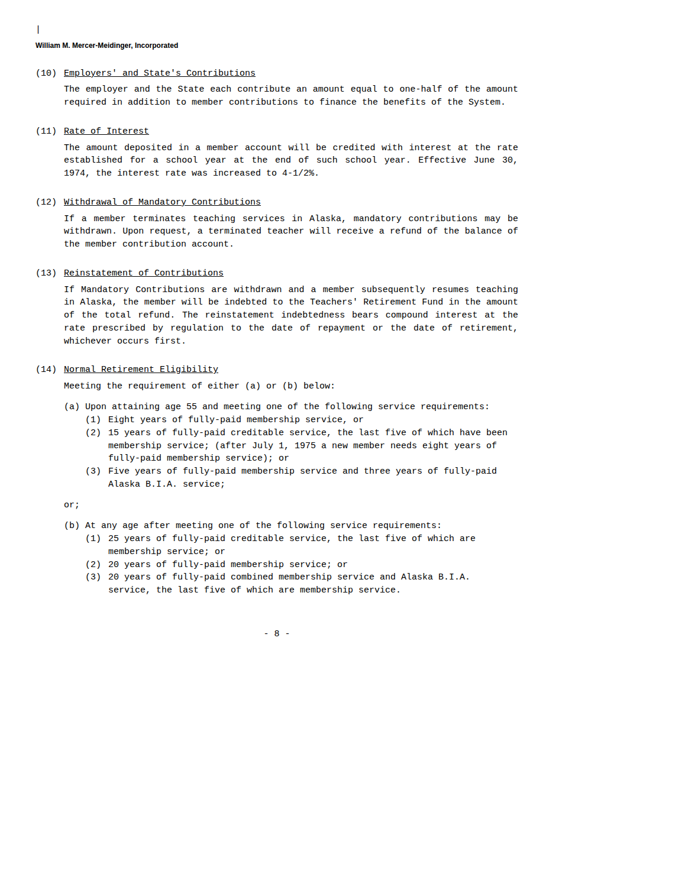|
William M. Mercer-Meidinger, Incorporated
(10)
Employers' and State's Contributions
The employer and the State each contribute an amount equal to one-half of the amount required in addition to member contributions to finance the benefits of the System.
(11)
Rate of Interest
The amount deposited in a member account will be credited with interest at the rate established for a school year at the end of such school year. Effective June 30, 1974, the interest rate was increased to 4-1/2%.
(12)
Withdrawal of Mandatory Contributions
If a member terminates teaching services in Alaska, mandatory contributions may be withdrawn. Upon request, a terminated teacher will receive a refund of the balance of the member contribution account.
(13)
Reinstatement of Contributions
If Mandatory Contributions are withdrawn and a member subsequently resumes teaching in Alaska, the member will be indebted to the Teachers' Retirement Fund in the amount of the total refund. The reinstatement indebtedness bears compound interest at the rate prescribed by regulation to the date of repayment or the date of retirement, whichever occurs first.
(14)
Normal Retirement Eligibility
Meeting the requirement of either (a) or (b) below:
(a)
Upon attaining age 55 and meeting one of the following service requirements:
(1)
Eight years of fully-paid membership service, or
(2)
15 years of fully-paid creditable service, the last five of which have been membership service; (after July 1, 1975 a new member needs eight years of fully-paid membership service); or
(3)
Five years of fully-paid membership service and three years of fully-paid Alaska B.I.A. service;
or;
(b)
At any age after meeting one of the following service requirements:
(1)
25 years of fully-paid creditable service, the last five of which are membership service; or
(2)
20 years of fully-paid membership service; or
(3)
20 years of fully-paid combined membership service and Alaska B.I.A. service, the last five of which are membership service.
- 8 -